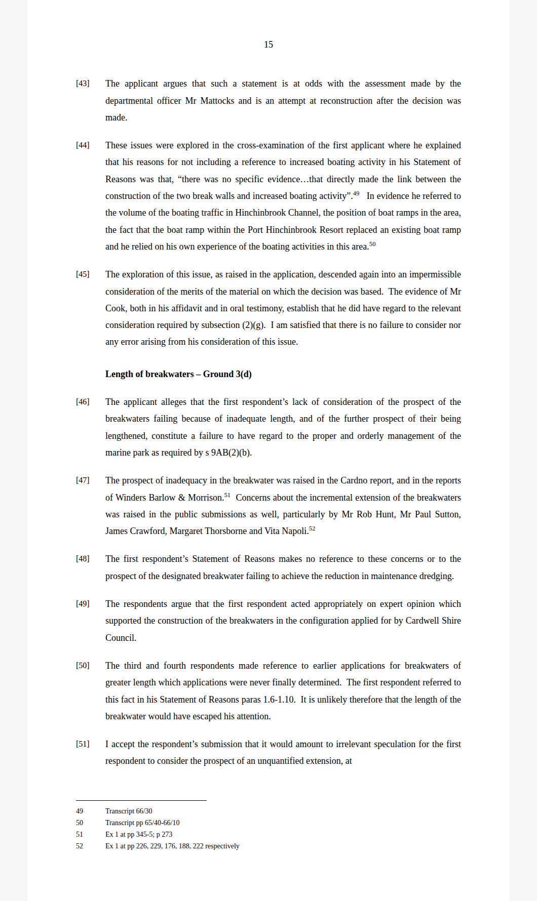15
[43]
The applicant argues that such a statement is at odds with the assessment made by the departmental officer Mr Mattocks and is an attempt at reconstruction after the decision was made.
[44]
These issues were explored in the cross-examination of the first applicant where he explained that his reasons for not including a reference to increased boating activity in his Statement of Reasons was that, “there was no specific evidence…that directly made the link between the construction of the two break walls and increased boating activity”.49 In evidence he referred to the volume of the boating traffic in Hinchinbrook Channel, the position of boat ramps in the area, the fact that the boat ramp within the Port Hinchinbrook Resort replaced an existing boat ramp and he relied on his own experience of the boating activities in this area.50
[45]
The exploration of this issue, as raised in the application, descended again into an impermissible consideration of the merits of the material on which the decision was based. The evidence of Mr Cook, both in his affidavit and in oral testimony, establish that he did have regard to the relevant consideration required by subsection (2)(g). I am satisfied that there is no failure to consider nor any error arising from his consideration of this issue.
Length of breakwaters – Ground 3(d)
[46]
The applicant alleges that the first respondent’s lack of consideration of the prospect of the breakwaters failing because of inadequate length, and of the further prospect of their being lengthened, constitute a failure to have regard to the proper and orderly management of the marine park as required by s 9AB(2)(b).
[47]
The prospect of inadequacy in the breakwater was raised in the Cardno report, and in the reports of Winders Barlow & Morrison.51 Concerns about the incremental extension of the breakwaters was raised in the public submissions as well, particularly by Mr Rob Hunt, Mr Paul Sutton, James Crawford, Margaret Thorsborne and Vita Napoli.52
[48]
The first respondent’s Statement of Reasons makes no reference to these concerns or to the prospect of the designated breakwater failing to achieve the reduction in maintenance dredging.
[49]
The respondents argue that the first respondent acted appropriately on expert opinion which supported the construction of the breakwaters in the configuration applied for by Cardwell Shire Council.
[50]
The third and fourth respondents made reference to earlier applications for breakwaters of greater length which applications were never finally determined. The first respondent referred to this fact in his Statement of Reasons paras 1.6-1.10. It is unlikely therefore that the length of the breakwater would have escaped his attention.
[51]
I accept the respondent’s submission that it would amount to irrelevant speculation for the first respondent to consider the prospect of an unquantified extension, at
49
Transcript 66/30
50
Transcript pp 65/40-66/10
51
Ex 1 at pp 345-5; p 273
52
Ex 1 at pp 226, 229, 176, 188, 222 respectively